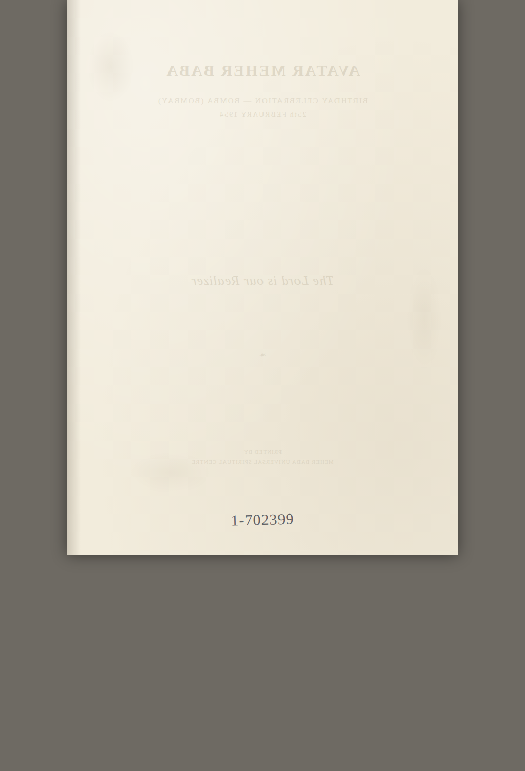AVATAR MEHER BABA
BIRTHDAY CELEBRATION — BOMBA (BOMBAY)
25th FEBRUARY 1954
The Lord is our Realizer
❧
PRINTED BY
MEHER BABA UNIVERSAL SPIRITUAL CENTRE
1-702399